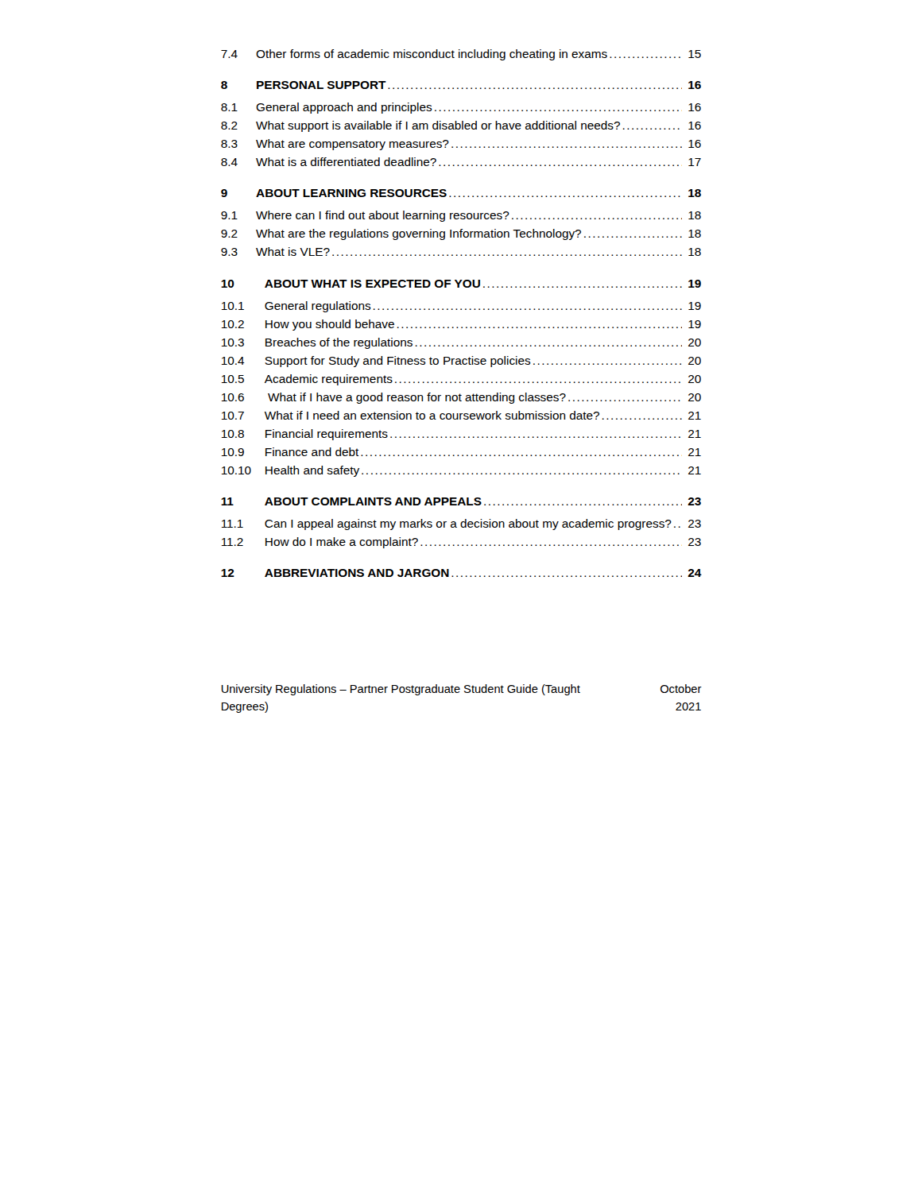7.4 Other forms of academic misconduct including cheating in exams ............................. 15
8 PERSONAL SUPPORT ............................................................................................. 16
8.1 General approach and principles ................................................................................ 16
8.2 What support is available if I am disabled or have additional needs? .......................... 16
8.3 What are compensatory measures? ........................................................................... 16
8.4 What is a differentiated deadline? ............................................................................. 17
9 ABOUT LEARNING RESOURCES ........................................................................... 18
9.1 Where can I find out about learning resources? .......................................................... 18
9.2 What are the regulations governing Information Technology? .................................... 18
9.3 What is VLE? ............................................................................................................. 18
10 ABOUT WHAT IS EXPECTED OF YOU ..................................................................... 19
10.1 General regulations .................................................................................................... 19
10.2 How you should behave .............................................................................................. 19
10.3 Breaches of the regulations ......................................................................................... 20
10.4 Support for Study and Fitness to Practise policies ...................................................... 20
10.5 Academic requirements ............................................................................................... 20
10.6 What if I have a good reason for not attending classes? ........................................... 20
10.7 What if I need an extension to a coursework submission date? .................................. 21
10.8 Financial requirements ................................................................................................ 21
10.9 Finance and debt ....................................................................................................... 21
10.10 Health and safety ....................................................................................................... 21
11 ABOUT COMPLAINTS AND APPEALS .................................................................... 23
11.1 Can I appeal against my marks or a decision about my academic progress? .............. 23
11.2 How do I make a complaint? ....................................................................................... 23
12 ABBREVIATIONS AND JARGON ........................................................................... 24
University Regulations – Partner Postgraduate Student Guide (Taught Degrees) October 2021